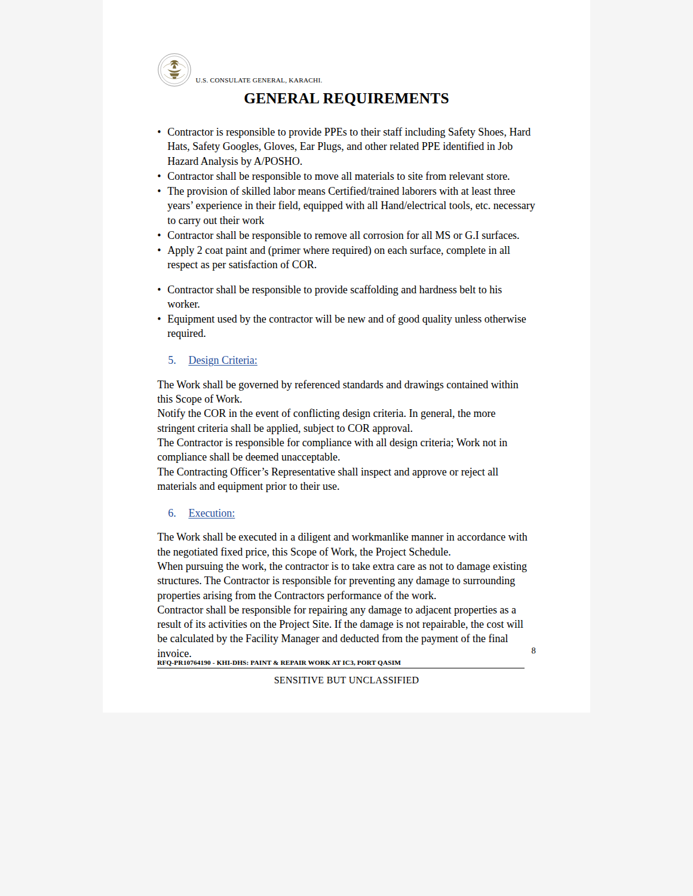U.S. CONSULATE GENERAL, KARACHI.
GENERAL REQUIREMENTS
Contractor is responsible to provide PPEs to their staff including Safety Shoes, Hard Hats, Safety Googles, Gloves, Ear Plugs, and other related PPE identified in Job Hazard Analysis by A/POSHO.
Contractor shall be responsible to move all materials to site from relevant store.
The provision of skilled labor means Certified/trained laborers with at least three years’ experience in their field, equipped with all Hand/electrical tools, etc. necessary to carry out their work
Contractor shall be responsible to remove all corrosion for all MS or G.I surfaces.
Apply 2 coat paint and (primer where required) on each surface, complete in all respect as per satisfaction of COR.
Contractor shall be responsible to provide scaffolding and hardness belt to his worker.
Equipment used by the contractor will be new and of good quality unless otherwise required.
5. Design Criteria:
The Work shall be governed by referenced standards and drawings contained within this Scope of Work.
Notify the COR in the event of conflicting design criteria. In general, the more stringent criteria shall be applied, subject to COR approval.
The Contractor is responsible for compliance with all design criteria; Work not in compliance shall be deemed unacceptable.
The Contracting Officer’s Representative shall inspect and approve or reject all materials and equipment prior to their use.
6. Execution:
The Work shall be executed in a diligent and workmanlike manner in accordance with the negotiated fixed price, this Scope of Work, the Project Schedule.
When pursuing the work, the contractor is to take extra care as not to damage existing structures. The Contractor is responsible for preventing any damage to surrounding properties arising from the Contractors performance of the work.
Contractor shall be responsible for repairing any damage to adjacent properties as a result of its activities on the Project Site. If the damage is not repairable, the cost will be calculated by the Facility Manager and deducted from the payment of the final invoice.
RFQ-PR10764190 - KHI-DHS: PAINT & REPAIR WORK AT IC3, PORT QASIM
8
SENSITIVE BUT UNCLASSIFIED